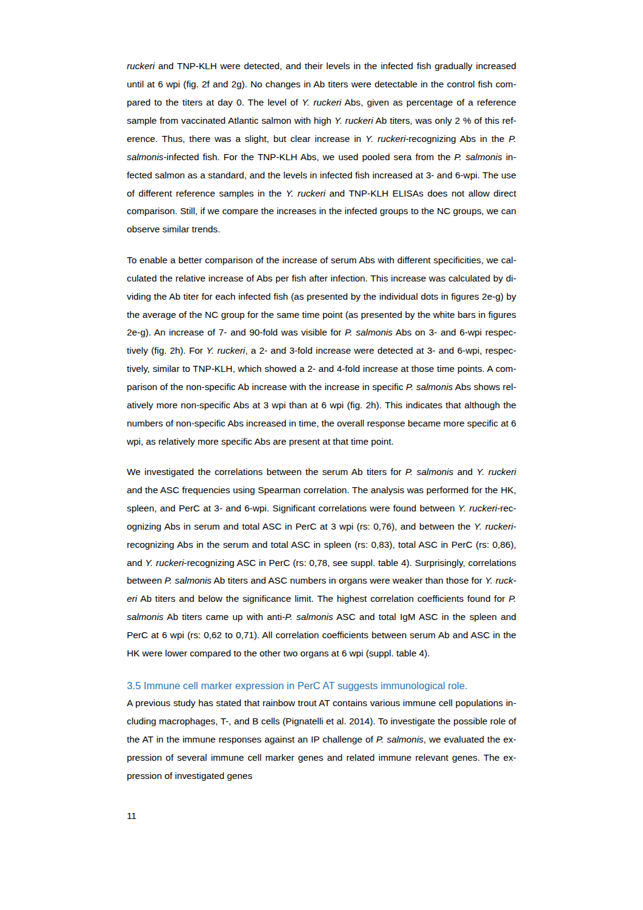ruckeri and TNP-KLH were detected, and their levels in the infected fish gradually increased until at 6 wpi (fig. 2f and 2g). No changes in Ab titers were detectable in the control fish compared to the titers at day 0. The level of Y. ruckeri Abs, given as percentage of a reference sample from vaccinated Atlantic salmon with high Y. ruckeri Ab titers, was only 2 % of this reference. Thus, there was a slight, but clear increase in Y. ruckeri-recognizing Abs in the P. salmonis-infected fish. For the TNP-KLH Abs, we used pooled sera from the P. salmonis infected salmon as a standard, and the levels in infected fish increased at 3- and 6-wpi. The use of different reference samples in the Y. ruckeri and TNP-KLH ELISAs does not allow direct comparison. Still, if we compare the increases in the infected groups to the NC groups, we can observe similar trends.
To enable a better comparison of the increase of serum Abs with different specificities, we calculated the relative increase of Abs per fish after infection. This increase was calculated by dividing the Ab titer for each infected fish (as presented by the individual dots in figures 2e-g) by the average of the NC group for the same time point (as presented by the white bars in figures 2e-g). An increase of 7- and 90-fold was visible for P. salmonis Abs on 3- and 6-wpi respectively (fig. 2h). For Y. ruckeri, a 2- and 3-fold increase were detected at 3- and 6-wpi, respectively, similar to TNP-KLH, which showed a 2- and 4-fold increase at those time points. A comparison of the non-specific Ab increase with the increase in specific P. salmonis Abs shows relatively more non-specific Abs at 3 wpi than at 6 wpi (fig. 2h). This indicates that although the numbers of non-specific Abs increased in time, the overall response became more specific at 6 wpi, as relatively more specific Abs are present at that time point.
We investigated the correlations between the serum Ab titers for P. salmonis and Y. ruckeri and the ASC frequencies using Spearman correlation. The analysis was performed for the HK, spleen, and PerC at 3- and 6-wpi. Significant correlations were found between Y. ruckeri-recognizing Abs in serum and total ASC in PerC at 3 wpi (rs: 0,76), and between the Y. ruckeri-recognizing Abs in the serum and total ASC in spleen (rs: 0,83), total ASC in PerC (rs: 0,86), and Y. ruckeri-recognizing ASC in PerC (rs: 0,78, see suppl. table 4). Surprisingly, correlations between P. salmonis Ab titers and ASC numbers in organs were weaker than those for Y. ruckeri Ab titers and below the significance limit. The highest correlation coefficients found for P. salmonis Ab titers came up with anti-P. salmonis ASC and total IgM ASC in the spleen and PerC at 6 wpi (rs: 0,62 to 0,71). All correlation coefficients between serum Ab and ASC in the HK were lower compared to the other two organs at 6 wpi (suppl. table 4).
3.5 Immune cell marker expression in PerC AT suggests immunological role.
A previous study has stated that rainbow trout AT contains various immune cell populations including macrophages, T-, and B cells (Pignatelli et al. 2014). To investigate the possible role of the AT in the immune responses against an IP challenge of P. salmonis, we evaluated the expression of several immune cell marker genes and related immune relevant genes. The expression of investigated genes
11